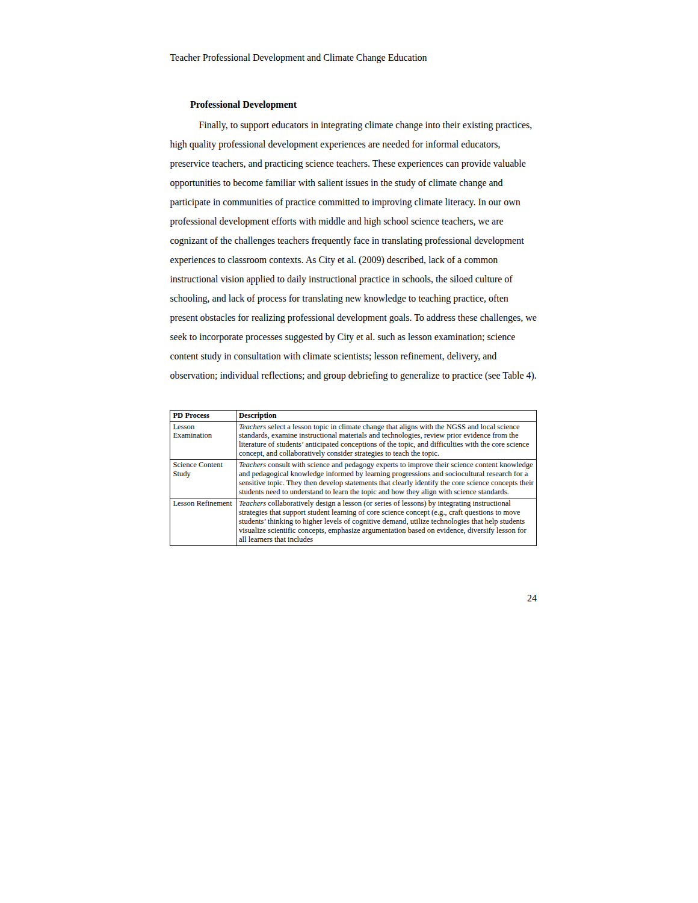Teacher Professional Development and Climate Change Education
Professional Development
Finally, to support educators in integrating climate change into their existing practices, high quality professional development experiences are needed for informal educators, preservice teachers, and practicing science teachers. These experiences can provide valuable opportunities to become familiar with salient issues in the study of climate change and participate in communities of practice committed to improving climate literacy. In our own professional development efforts with middle and high school science teachers, we are cognizant of the challenges teachers frequently face in translating professional development experiences to classroom contexts. As City et al. (2009) described, lack of a common instructional vision applied to daily instructional practice in schools, the siloed culture of schooling, and lack of process for translating new knowledge to teaching practice, often present obstacles for realizing professional development goals. To address these challenges, we seek to incorporate processes suggested by City et al. such as lesson examination; science content study in consultation with climate scientists; lesson refinement, delivery, and observation; individual reflections; and group debriefing to generalize to practice (see Table 4).
| PD Process | Description |
| --- | --- |
| Lesson Examination | Teachers select a lesson topic in climate change that aligns with the NGSS and local science standards, examine instructional materials and technologies, review prior evidence from the literature of students’ anticipated conceptions of the topic, and difficulties with the core science concept, and collaboratively consider strategies to teach the topic. |
| Science Content Study | Teachers consult with science and pedagogy experts to improve their science content knowledge and pedagogical knowledge informed by learning progressions and sociocultural research for a sensitive topic. They then develop statements that clearly identify the core science concepts their students need to understand to learn the topic and how they align with science standards. |
| Lesson Refinement | Teachers collaboratively design a lesson (or series of lessons) by integrating instructional strategies that support student learning of core science concept (e.g., craft questions to move students’ thinking to higher levels of cognitive demand, utilize technologies that help students visualize scientific concepts, emphasize argumentation based on evidence, diversify lesson for all learners that includes |
24